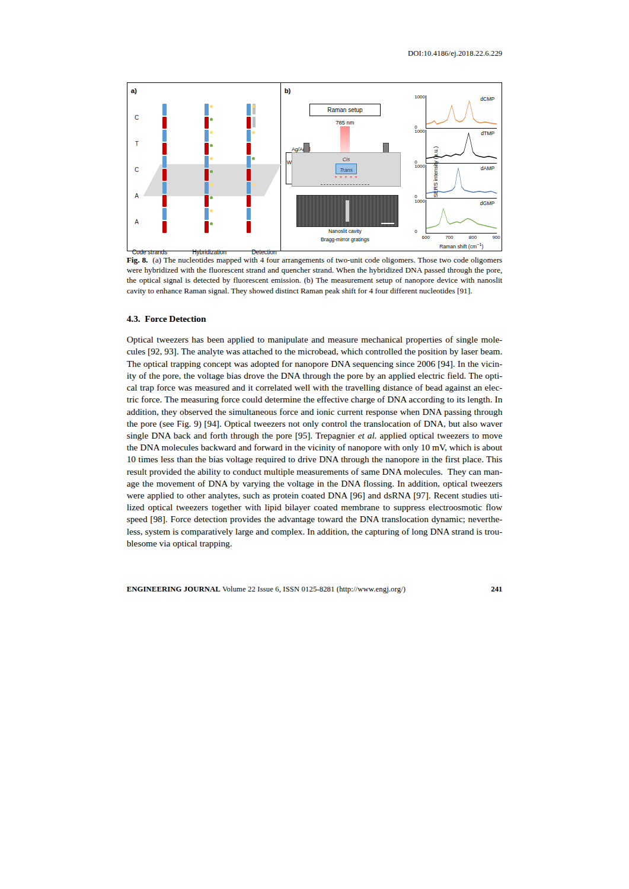DOI:10.4186/ej.2018.22.6.229
a)
C
T
C
A
A
Code strands Hybridization Detection
b)
Raman setup
785 nm
Patch clamp
Ag/AgCl
WE
Ag/AgCl
Cis
Trans
+ + + + +
Nanoslit cavity
Bragg-mirror gratings
SERS intensity (a.u.)
1000 0 dCMP
1000 0 dTMP
1000 0 dAMP
1000 0 dGMP
600 700 800 900
Raman shift (cm−1)
Fig. 8. (a) The nucleotides mapped with 4 four arrangements of two-unit code oligomers. Those two code oligomers were hybridized with the fluorescent strand and quencher strand. When the hybridized DNA passed through the pore, the optical signal is detected by fluorescent emission. (b) The measurement setup of nanopore device with nanoslit cavity to enhance Raman signal. They showed distinct Raman peak shift for 4 four different nucleotides [91].
4.3. Force Detection
Optical tweezers has been applied to manipulate and measure mechanical properties of single molecules [92, 93]. The analyte was attached to the microbead, which controlled the position by laser beam. The optical trapping concept was adopted for nanopore DNA sequencing since 2006 [94]. In the vicinity of the pore, the voltage bias drove the DNA through the pore by an applied electric field. The optical trap force was measured and it correlated well with the travelling distance of bead against an electric force. The measuring force could determine the effective charge of DNA according to its length. In addition, they observed the simultaneous force and ionic current response when DNA passing through the pore (see Fig. 9) [94]. Optical tweezers not only control the translocation of DNA, but also waver single DNA back and forth through the pore [95]. Trepagnier et al. applied optical tweezers to move the DNA molecules backward and forward in the vicinity of nanopore with only 10 mV, which is about 10 times less than the bias voltage required to drive DNA through the nanopore in the first place. This result provided the ability to conduct multiple measurements of same DNA molecules. They can manage the movement of DNA by varying the voltage in the DNA flossing. In addition, optical tweezers were applied to other analytes, such as protein coated DNA [96] and dsRNA [97]. Recent studies utilized optical tweezers together with lipid bilayer coated membrane to suppress electroosmotic flow speed [98]. Force detection provides the advantage toward the DNA translocation dynamic; nevertheless, system is comparatively large and complex. In addition, the capturing of long DNA strand is troublesome via optical trapping.
ENGINEERING JOURNAL Volume 22 Issue 6, ISSN 0125-8281 (http://www.engj.org/)
241